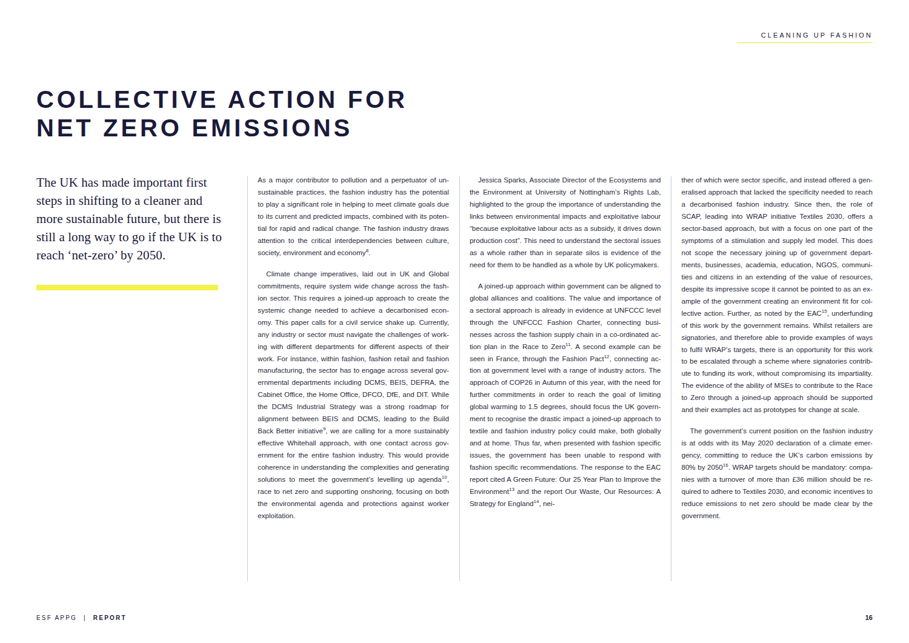Cleaning up Fashion
Collective Action for
Net Zero Emissions
The UK has made important first steps in shifting to a cleaner and more sustainable future, but there is still a long way to go if the UK is to reach ‘net-zero’ by 2050.
As a major contributor to pollution and a perpetuator of unsustainable practices, the fashion industry has the potential to play a significant role in helping to meet climate goals due to its current and predicted impacts, combined with its potential for rapid and radical change. The fashion industry draws attention to the critical interdependencies between culture, society, environment and economy8.
Climate change imperatives, laid out in UK and Global commitments, require system wide change across the fashion sector. This requires a joined-up approach to create the systemic change needed to achieve a decarbonised economy. This paper calls for a civil service shake up. Currently, any industry or sector must navigate the challenges of working with different departments for different aspects of their work. For instance, within fashion, fashion retail and fashion manufacturing, the sector has to engage across several governmental departments including DCMS, BEIS, DEFRA, the Cabinet Office, the Home Office, DFCO, DfE, and DIT. While the DCMS Industrial Strategy was a strong roadmap for alignment between BEIS and DCMS, leading to the Build Back Better initiative9, we are calling for a more sustainably effective Whitehall approach, with one contact across government for the entire fashion industry. This would provide coherence in understanding the complexities and generating solutions to meet the government’s levelling up agenda10, race to net zero and supporting onshoring, focusing on both the environmental agenda and protections against worker exploitation.
Jessica Sparks, Associate Director of the Ecosystems and the Environment at University of Nottingham’s Rights Lab, highlighted to the group the importance of understanding the links between environmental impacts and exploitative labour “because exploitative labour acts as a subsidy, it drives down production cost”. This need to understand the sectoral issues as a whole rather than in separate silos is evidence of the need for them to be handled as a whole by UK policymakers.
A joined-up approach within government can be aligned to global alliances and coalitions. The value and importance of a sectoral approach is already in evidence at UNFCCC level through the UNFCCC Fashion Charter, connecting businesses across the fashion supply chain in a co-ordinated action plan in the Race to Zero11. A second example can be seen in France, through the Fashion Pact12, connecting action at government level with a range of industry actors. The approach of COP26 in Autumn of this year, with the need for further commitments in order to reach the goal of limiting global warming to 1.5 degrees, should focus the UK government to recognise the drastic impact a joined-up approach to textile and fashion industry policy could make, both globally and at home. Thus far, when presented with fashion specific issues, the government has been unable to respond with fashion specific recommendations. The response to the EAC report cited A Green Future: Our 25 Year Plan to Improve the Environment13 and the report Our Waste, Our Resources: A Strategy for England14, nei-
ther of which were sector specific, and instead offered a generalised approach that lacked the specificity needed to reach a decarbonised fashion industry. Since then, the role of SCAP, leading into WRAP initiative Textiles 2030, offers a sector-based approach, but with a focus on one part of the symptoms of a stimulation and supply led model. This does not scope the necessary joining up of government departments, businesses, academia, education, NGOS, communities and citizens in an extending of the value of resources, despite its impressive scope it cannot be pointed to as an example of the government creating an environment fit for collective action. Further, as noted by the EAC15, underfunding of this work by the government remains. Whilst retailers are signatories, and therefore able to provide examples of ways to fulfil WRAP’s targets, there is an opportunity for this work to be escalated through a scheme where signatories contribute to funding its work, without compromising its impartiality. The evidence of the ability of MSEs to contribute to the Race to Zero through a joined-up approach should be supported and their examples act as prototypes for change at scale.
The government’s current position on the fashion industry is at odds with its May 2020 declaration of a climate emergency, committing to reduce the UK’s carbon emissions by 80% by 205016. WRAP targets should be mandatory: companies with a turnover of more than £36 million should be required to adhere to Textiles 2030, and economic incentives to reduce emissions to net zero should be made clear by the government.
ESF APPG | Report
16